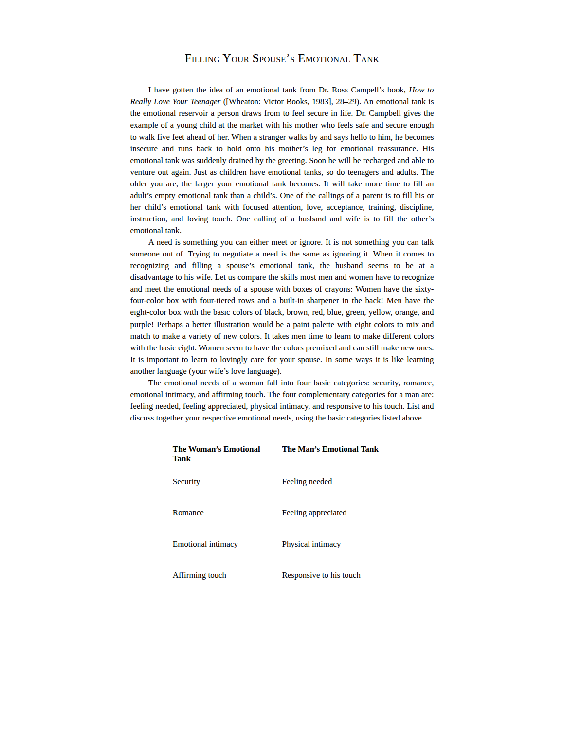Filling Your Spouse’s Emotional Tank
I have gotten the idea of an emotional tank from Dr. Ross Campell’s book, How to Really Love Your Teenager ([Wheaton: Victor Books, 1983], 28–29). An emotional tank is the emotional reservoir a person draws from to feel secure in life. Dr. Campbell gives the example of a young child at the market with his mother who feels safe and secure enough to walk five feet ahead of her. When a stranger walks by and says hello to him, he becomes insecure and runs back to hold onto his mother’s leg for emotional reassurance. His emotional tank was suddenly drained by the greeting. Soon he will be recharged and able to venture out again. Just as children have emotional tanks, so do teenagers and adults. The older you are, the larger your emotional tank becomes. It will take more time to fill an adult’s empty emotional tank than a child’s. One of the callings of a parent is to fill his or her child’s emotional tank with focused attention, love, acceptance, training, discipline, instruction, and loving touch. One calling of a husband and wife is to fill the other’s emotional tank.
A need is something you can either meet or ignore. It is not something you can talk someone out of. Trying to negotiate a need is the same as ignoring it. When it comes to recognizing and filling a spouse’s emotional tank, the husband seems to be at a disadvantage to his wife. Let us compare the skills most men and women have to recognize and meet the emotional needs of a spouse with boxes of crayons: Women have the sixty-four-color box with four-tiered rows and a built-in sharpener in the back! Men have the eight-color box with the basic colors of black, brown, red, blue, green, yellow, orange, and purple! Perhaps a better illustration would be a paint palette with eight colors to mix and match to make a variety of new colors. It takes men time to learn to make different colors with the basic eight. Women seem to have the colors premixed and can still make new ones. It is important to learn to lovingly care for your spouse. In some ways it is like learning another language (your wife’s love language).
The emotional needs of a woman fall into four basic categories: security, romance, emotional intimacy, and affirming touch. The four complementary categories for a man are: feeling needed, feeling appreciated, physical intimacy, and responsive to his touch. List and discuss together your respective emotional needs, using the basic categories listed above.
| The Woman’s Emotional Tank | The Man’s Emotional Tank |
| --- | --- |
| Security | Feeling needed |
| Romance | Feeling appreciated |
| Emotional intimacy | Physical intimacy |
| Affirming touch | Responsive to his touch |